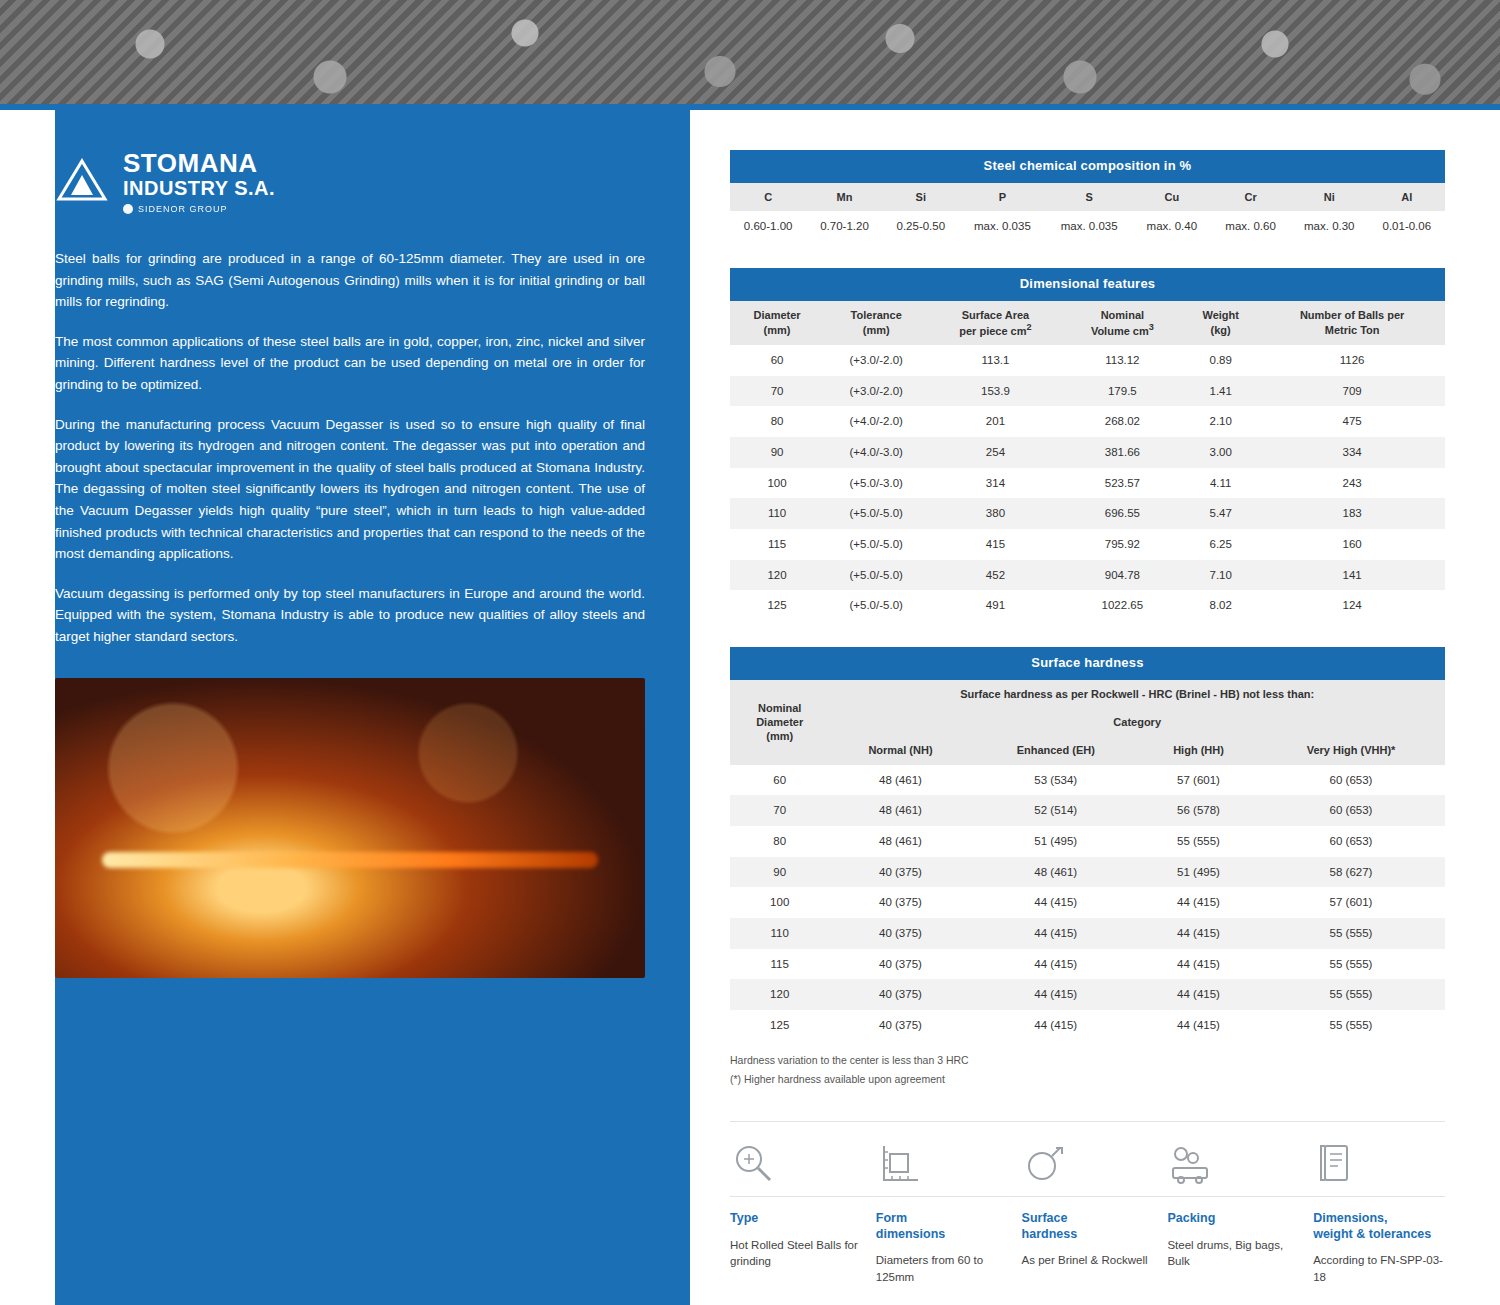STOMANA
INDUSTRY S.A.
SIDENOR GROUP
Steel balls for grinding are produced in a range of 60-125mm diameter. They are used in ore grinding mills, such as SAG (Semi Autogenous Grinding) mills when it is for initial grinding or ball mills for regrinding.
The most common applications of these steel balls are in gold, copper, iron, zinc, nickel and silver mining. Different hardness level of the product can be used depending on metal ore in order for grinding to be optimized.
During the manufacturing process Vacuum Degasser is used so to ensure high quality of final product by lowering its hydrogen and nitrogen content. The degasser was put into operation and brought about spectacular improvement in the quality of steel balls produced at Stomana Industry. The degassing of molten steel significantly lowers its hydrogen and nitrogen content. The use of the Vacuum Degasser yields high quality “pure steel”, which in turn leads to high value-added finished products with technical characteristics and properties that can respond to the needs of the most demanding applications.
Vacuum degassing is performed only by top steel manufacturers in Europe and around the world. Equipped with the system, Stomana Industry is able to produce new qualities of alloy steels and target higher standard sectors.
Steel chemical composition in %
| C | Mn | Si | P | S | Cu | Cr | Ni | Al |
| --- | --- | --- | --- | --- | --- | --- | --- | --- |
| 0.60-1.00 | 0.70-1.20 | 0.25-0.50 | max. 0.035 | max. 0.035 | max. 0.40 | max. 0.60 | max. 0.30 | 0.01-0.06 |
Dimensional features
| Diameter (mm) | Tolerance (mm) | Surface Area per piece cm 2 | Nominal Volume cm 3 | Weight (kg) | Number of Balls per Metric Ton |
| --- | --- | --- | --- | --- | --- |
| 60 | (+3.0/-2.0) | 113.1 | 113.12 | 0.89 | 1126 |
| 70 | (+3.0/-2.0) | 153.9 | 179.5 | 1.41 | 709 |
| 80 | (+4.0/-2.0) | 201 | 268.02 | 2.10 | 475 |
| 90 | (+4.0/-3.0) | 254 | 381.66 | 3.00 | 334 |
| 100 | (+5.0/-3.0) | 314 | 523.57 | 4.11 | 243 |
| 110 | (+5.0/-5.0) | 380 | 696.55 | 5.47 | 183 |
| 115 | (+5.0/-5.0) | 415 | 795.92 | 6.25 | 160 |
| 120 | (+5.0/-5.0) | 452 | 904.78 | 7.10 | 141 |
| 125 | (+5.0/-5.0) | 491 | 1022.65 | 8.02 | 124 |
Surface hardness
| Nominal Diameter (mm) | Surface hardness as per Rockwell - HRC (Brinel - HB) not less than: |
| --- | --- |
| Category |
| Normal (NH) | Enhanced (EH) | High (HH) | Very High (VHH)* |
| 60 | 48 (461) | 53 (534) | 57 (601) | 60 (653) |
| 70 | 48 (461) | 52 (514) | 56 (578) | 60 (653) |
| 80 | 48 (461) | 51 (495) | 55 (555) | 60 (653) |
| 90 | 40 (375) | 48 (461) | 51 (495) | 58 (627) |
| 100 | 40 (375) | 44 (415) | 44 (415) | 57 (601) |
| 110 | 40 (375) | 44 (415) | 44 (415) | 55 (555) |
| 115 | 40 (375) | 44 (415) | 44 (415) | 55 (555) |
| 120 | 40 (375) | 44 (415) | 44 (415) | 55 (555) |
| 125 | 40 (375) | 44 (415) | 44 (415) | 55 (555) |
Hardness variation to the center is less than 3 HRC
(*) Higher hardness available upon agreement
Type
Hot Rolled Steel Balls for grinding
Form
dimensions
Diameters from 60 to 125mm
Surface
hardness
As per Brinel & Rockwell
Packing
Steel drums, Big bags, Bulk
Dimensions,
weight & tolerances
According to FN-SPP-03-18